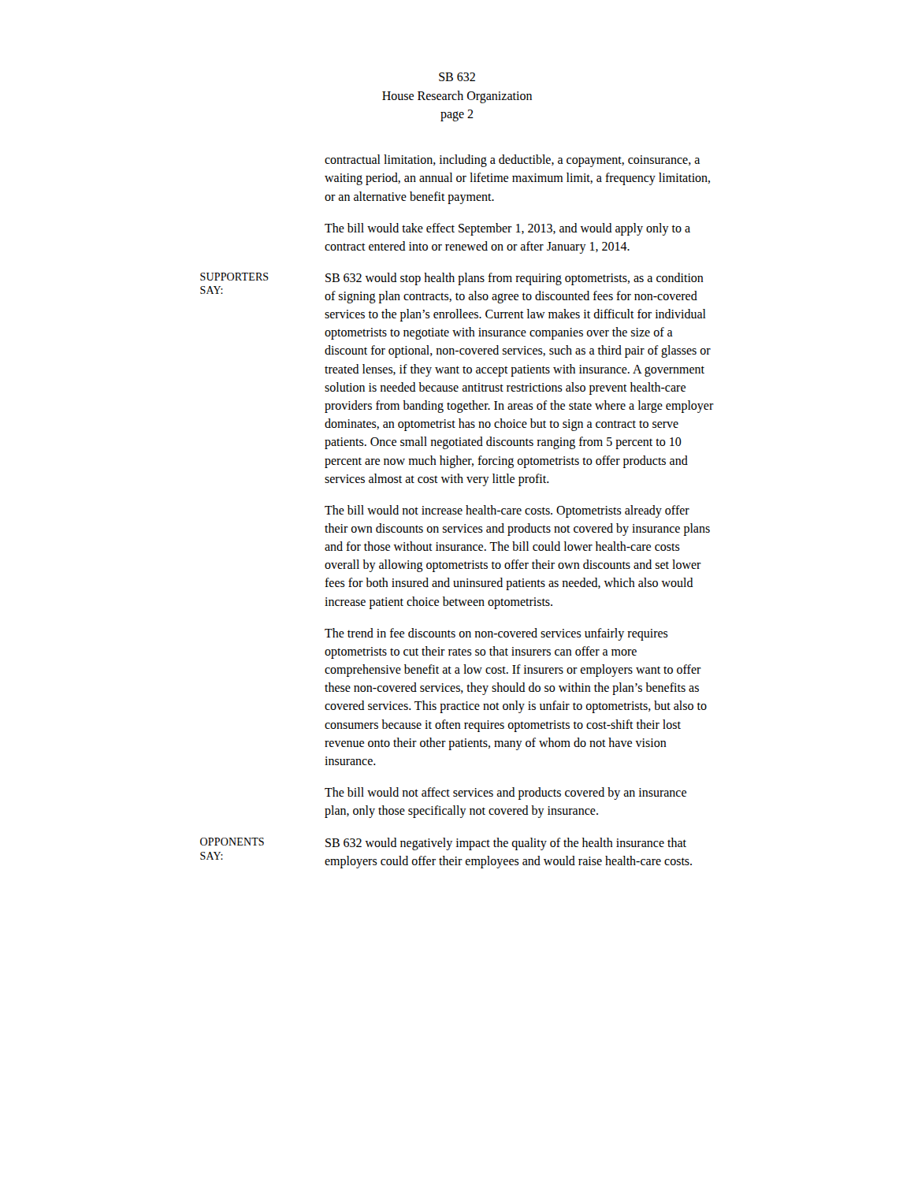SB 632 House Research Organization page 2
contractual limitation, including a deductible, a copayment, coinsurance, a waiting period, an annual or lifetime maximum limit, a frequency limitation, or an alternative benefit payment.
The bill would take effect September 1, 2013, and would apply only to a contract entered into or renewed on or after January 1, 2014.
SUPPORTERS SAY:
SB 632 would stop health plans from requiring optometrists, as a condition of signing plan contracts, to also agree to discounted fees for non-covered services to the plan’s enrollees. Current law makes it difficult for individual optometrists to negotiate with insurance companies over the size of a discount for optional, non-covered services, such as a third pair of glasses or treated lenses, if they want to accept patients with insurance. A government solution is needed because antitrust restrictions also prevent health-care providers from banding together. In areas of the state where a large employer dominates, an optometrist has no choice but to sign a contract to serve patients. Once small negotiated discounts ranging from 5 percent to 10 percent are now much higher, forcing optometrists to offer products and services almost at cost with very little profit.
The bill would not increase health-care costs. Optometrists already offer their own discounts on services and products not covered by insurance plans and for those without insurance. The bill could lower health-care costs overall by allowing optometrists to offer their own discounts and set lower fees for both insured and uninsured patients as needed, which also would increase patient choice between optometrists.
The trend in fee discounts on non-covered services unfairly requires optometrists to cut their rates so that insurers can offer a more comprehensive benefit at a low cost. If insurers or employers want to offer these non-covered services, they should do so within the plan’s benefits as covered services. This practice not only is unfair to optometrists, but also to consumers because it often requires optometrists to cost-shift their lost revenue onto their other patients, many of whom do not have vision insurance.
The bill would not affect services and products covered by an insurance plan, only those specifically not covered by insurance.
OPPONENTS SAY:
SB 632 would negatively impact the quality of the health insurance that employers could offer their employees and would raise health-care costs.